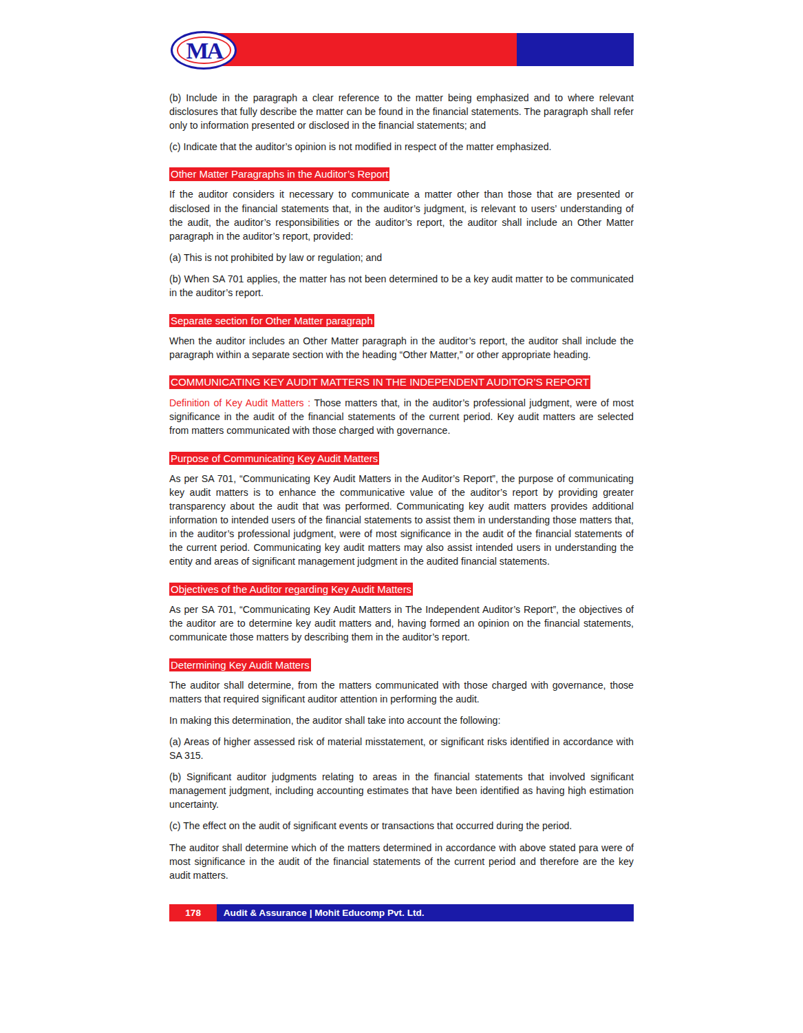MA
(b) Include in the paragraph a clear reference to the matter being emphasized and to where relevant disclosures that fully describe the matter can be found in the financial statements. The paragraph shall refer only to information presented or disclosed in the financial statements; and
(c) Indicate that the auditor’s opinion is not modified in respect of the matter emphasized.
Other Matter Paragraphs in the Auditor’s Report
If the auditor considers it necessary to communicate a matter other than those that are presented or disclosed in the financial statements that, in the auditor’s judgment, is relevant to users’ understanding of the audit, the auditor’s responsibilities or the auditor’s report, the auditor shall include an Other Matter paragraph in the auditor’s report, provided:
(a) This is not prohibited by law or regulation; and
(b) When SA 701 applies, the matter has not been determined to be a key audit matter to be communicated in the auditor’s report.
Separate section for Other Matter paragraph
When the auditor includes an Other Matter paragraph in the auditor’s report, the auditor shall include the paragraph within a separate section with the heading “Other Matter,” or other appropriate heading.
COMMUNICATING KEY AUDIT MATTERS IN THE INDEPENDENT AUDITOR’S REPORT
Definition of Key Audit Matters : Those matters that, in the auditor’s professional judgment, were of most significance in the audit of the financial statements of the current period. Key audit matters are selected from matters communicated with those charged with governance.
Purpose of Communicating Key Audit Matters
As per SA 701, “Communicating Key Audit Matters in the Auditor’s Report”, the purpose of communicating key audit matters is to enhance the communicative value of the auditor’s report by providing greater transparency about the audit that was performed. Communicating key audit matters provides additional information to intended users of the financial statements to assist them in understanding those matters that, in the auditor’s professional judgment, were of most significance in the audit of the financial statements of the current period. Communicating key audit matters may also assist intended users in understanding the entity and areas of significant management judgment in the audited financial statements.
Objectives of the Auditor regarding Key Audit Matters
As per SA 701, “Communicating Key Audit Matters in The Independent Auditor’s Report”, the objectives of the auditor are to determine key audit matters and, having formed an opinion on the financial statements, communicate those matters by describing them in the auditor’s report.
Determining Key Audit Matters
The auditor shall determine, from the matters communicated with those charged with governance, those matters that required significant auditor attention in performing the audit.
In making this determination, the auditor shall take into account the following:
(a) Areas of higher assessed risk of material misstatement, or significant risks identified in accordance with SA 315.
(b) Significant auditor judgments relating to areas in the financial statements that involved significant management judgment, including accounting estimates that have been identified as having high estimation uncertainty.
(c) The effect on the audit of significant events or transactions that occurred during the period.
The auditor shall determine which of the matters determined in accordance with above stated para were of most significance in the audit of the financial statements of the current period and therefore are the key audit matters.
178
Audit & Assurance | Mohit Educomp Pvt. Ltd.